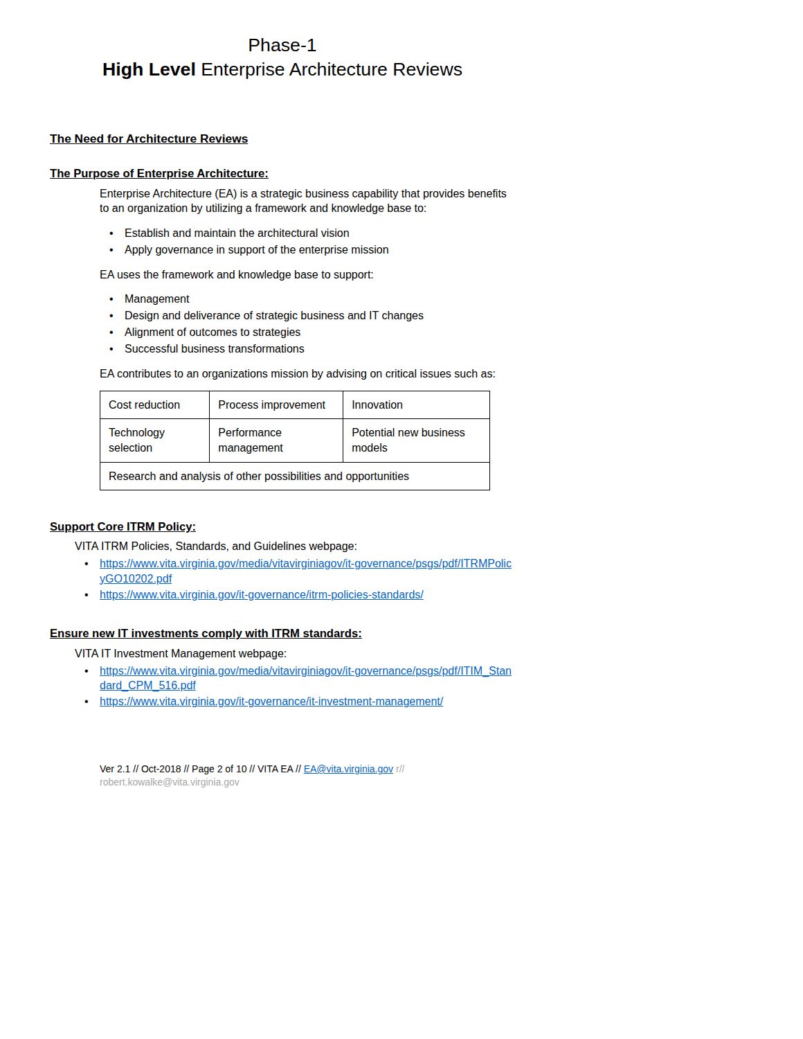Phase-1
High Level Enterprise Architecture Reviews
The Need for Architecture Reviews
The Purpose of Enterprise Architecture:
Enterprise Architecture (EA) is a strategic business capability that provides benefits to an organization by utilizing a framework and knowledge base to:
Establish and maintain the architectural vision
Apply governance in support of the enterprise mission
EA uses the framework and knowledge base to support:
Management
Design and deliverance of strategic business and IT changes
Alignment of outcomes to strategies
Successful business transformations
EA contributes to an organizations mission by advising on critical issues such as:
| Cost reduction | Process improvement | Innovation |
| Technology selection | Performance management | Potential new business models |
| Research and analysis of other possibilities and opportunities |
Support Core ITRM Policy:
VITA ITRM Policies, Standards, and Guidelines webpage:
https://www.vita.virginia.gov/media/vitavirginiagov/it-governance/psgs/pdf/ITRMPolicyGO10202.pdf
https://www.vita.virginia.gov/it-governance/itrm-policies-standards/
Ensure new IT investments comply with ITRM standards:
VITA IT Investment Management webpage:
https://www.vita.virginia.gov/media/vitavirginiagov/it-governance/psgs/pdf/ITIM_Standard_CPM_516.pdf
https://www.vita.virginia.gov/it-governance/it-investment-management/
Ver 2.1 // Oct-2018 // Page 2 of 10 // VITA EA // EA@vita.virginia.gov r// robert.kowalke@vita.virginia.gov